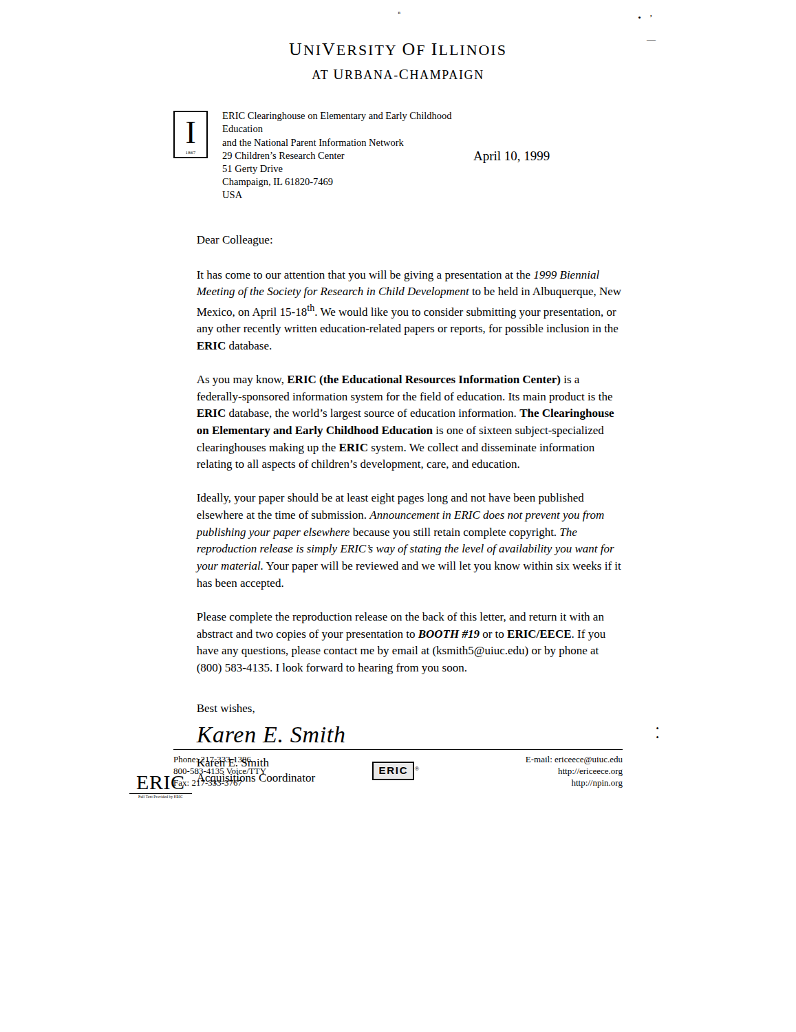• ’—
ⁿ
University of Illinois
at Urbana-Champaign
I 1867
April 10, 1999 ERIC Clearinghouse on Elementary and Early Childhood Education
and the National Parent Information Network
29 Children’s Research Center
51 Gerty Drive
Champaign, IL 61820-7469
USA
Dear Colleague:
It has come to our attention that you will be giving a presentation at the 1999 Biennial Meeting of the Society for Research in Child Development to be held in Albuquerque, New Mexico, on April 15-18th. We would like you to consider submitting your presentation, or any other recently written education-related papers or reports, for possible inclusion in the ERIC database.
As you may know, ERIC (the Educational Resources Information Center) is a federally-sponsored information system for the field of education. Its main product is the ERIC database, the world’s largest source of education information. The Clearinghouse on Elementary and Early Childhood Education is one of sixteen subject-specialized clearinghouses making up the ERIC system. We collect and disseminate information relating to all aspects of children’s development, care, and education.
Ideally, your paper should be at least eight pages long and not have been published elsewhere at the time of submission. Announcement in ERIC does not prevent you from publishing your paper elsewhere because you still retain complete copyright. The reproduction release is simply ERIC’s way of stating the level of availability you want for your material. Your paper will be reviewed and we will let you know within six weeks if it has been accepted.
Please complete the reproduction release on the back of this letter, and return it with an abstract and two copies of your presentation to BOOTH #19 or to ERIC/EECE. If you have any questions, please contact me by email at (ksmith5@uiuc.edu) or by phone at (800) 583-4135. I look forward to hearing from you soon.
Best wishes,
Karen E. Smith
Karen E. Smith
Acquisitions Coordinator
•
•
Phone: 217-333-1386
800-583-4135 Voice/TTY
Fax: 217-333-3767
ERIC®
E-mail: ericeece@uiuc.edu
http://ericeece.org
http://npin.org
ERIC
Full Text Provided by ERIC